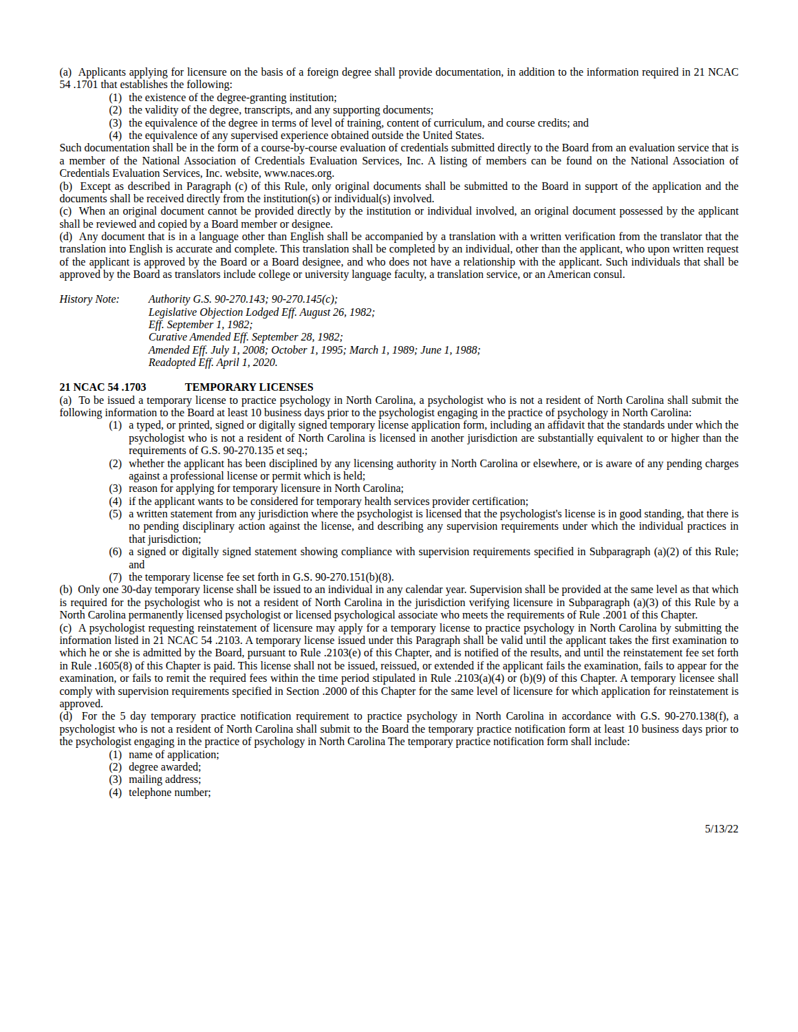(a) Applicants applying for licensure on the basis of a foreign degree shall provide documentation, in addition to the information required in 21 NCAC 54 .1701 that establishes the following:
(1)
the existence of the degree-granting institution;
(2)
the validity of the degree, transcripts, and any supporting documents;
(3)
the equivalence of the degree in terms of level of training, content of curriculum, and course credits; and
(4)
the equivalence of any supervised experience obtained outside the United States.
Such documentation shall be in the form of a course-by-course evaluation of credentials submitted directly to the Board from an evaluation service that is a member of the National Association of Credentials Evaluation Services, Inc. A listing of members can be found on the National Association of Credentials Evaluation Services, Inc. website, www.naces.org.
(b) Except as described in Paragraph (c) of this Rule, only original documents shall be submitted to the Board in support of the application and the documents shall be received directly from the institution(s) or individual(s) involved.
(c) When an original document cannot be provided directly by the institution or individual involved, an original document possessed by the applicant shall be reviewed and copied by a Board member or designee.
(d) Any document that is in a language other than English shall be accompanied by a translation with a written verification from the translator that the translation into English is accurate and complete. This translation shall be completed by an individual, other than the applicant, who upon written request of the applicant is approved by the Board or a Board designee, and who does not have a relationship with the applicant. Such individuals that shall be approved by the Board as translators include college or university language faculty, a translation service, or an American consul.
| History Note: | Authority G.S. 90-270.143; 90-270.145(c); |
| | Legislative Objection Lodged Eff. August 26, 1982; |
| | Eff. September 1, 1982; |
| | Curative Amended Eff. September 28, 1982; |
| | Amended Eff. July 1, 2008; October 1, 1995; March 1, 1989; June 1, 1988; |
| | Readopted Eff. April 1, 2020. |
21 NCAC 54 .1703 TEMPORARY LICENSES
(a) To be issued a temporary license to practice psychology in North Carolina, a psychologist who is not a resident of North Carolina shall submit the following information to the Board at least 10 business days prior to the psychologist engaging in the practice of psychology in North Carolina:
(1)
a typed, or printed, signed or digitally signed temporary license application form, including an affidavit that the standards under which the psychologist who is not a resident of North Carolina is licensed in another jurisdiction are substantially equivalent to or higher than the requirements of G.S. 90-270.135 et seq.;
(2)
whether the applicant has been disciplined by any licensing authority in North Carolina or elsewhere, or is aware of any pending charges against a professional license or permit which is held;
(3)
reason for applying for temporary licensure in North Carolina;
(4)
if the applicant wants to be considered for temporary health services provider certification;
(5)
a written statement from any jurisdiction where the psychologist is licensed that the psychologist's license is in good standing, that there is no pending disciplinary action against the license, and describing any supervision requirements under which the individual practices in that jurisdiction;
(6)
a signed or digitally signed statement showing compliance with supervision requirements specified in Subparagraph (a)(2) of this Rule; and
(7)
the temporary license fee set forth in G.S. 90-270.151(b)(8).
(b) Only one 30-day temporary license shall be issued to an individual in any calendar year. Supervision shall be provided at the same level as that which is required for the psychologist who is not a resident of North Carolina in the jurisdiction verifying licensure in Subparagraph (a)(3) of this Rule by a North Carolina permanently licensed psychologist or licensed psychological associate who meets the requirements of Rule .2001 of this Chapter.
(c) A psychologist requesting reinstatement of licensure may apply for a temporary license to practice psychology in North Carolina by submitting the information listed in 21 NCAC 54 .2103. A temporary license issued under this Paragraph shall be valid until the applicant takes the first examination to which he or she is admitted by the Board, pursuant to Rule .2103(e) of this Chapter, and is notified of the results, and until the reinstatement fee set forth in Rule .1605(8) of this Chapter is paid. This license shall not be issued, reissued, or extended if the applicant fails the examination, fails to appear for the examination, or fails to remit the required fees within the time period stipulated in Rule .2103(a)(4) or (b)(9) of this Chapter. A temporary licensee shall comply with supervision requirements specified in Section .2000 of this Chapter for the same level of licensure for which application for reinstatement is approved.
(d) For the 5 day temporary practice notification requirement to practice psychology in North Carolina in accordance with G.S. 90-270.138(f), a psychologist who is not a resident of North Carolina shall submit to the Board the temporary practice notification form at least 10 business days prior to the psychologist engaging in the practice of psychology in North Carolina The temporary practice notification form shall include:
(1)
name of application;
(2)
degree awarded;
(3)
mailing address;
(4)
telephone number;
5/13/22